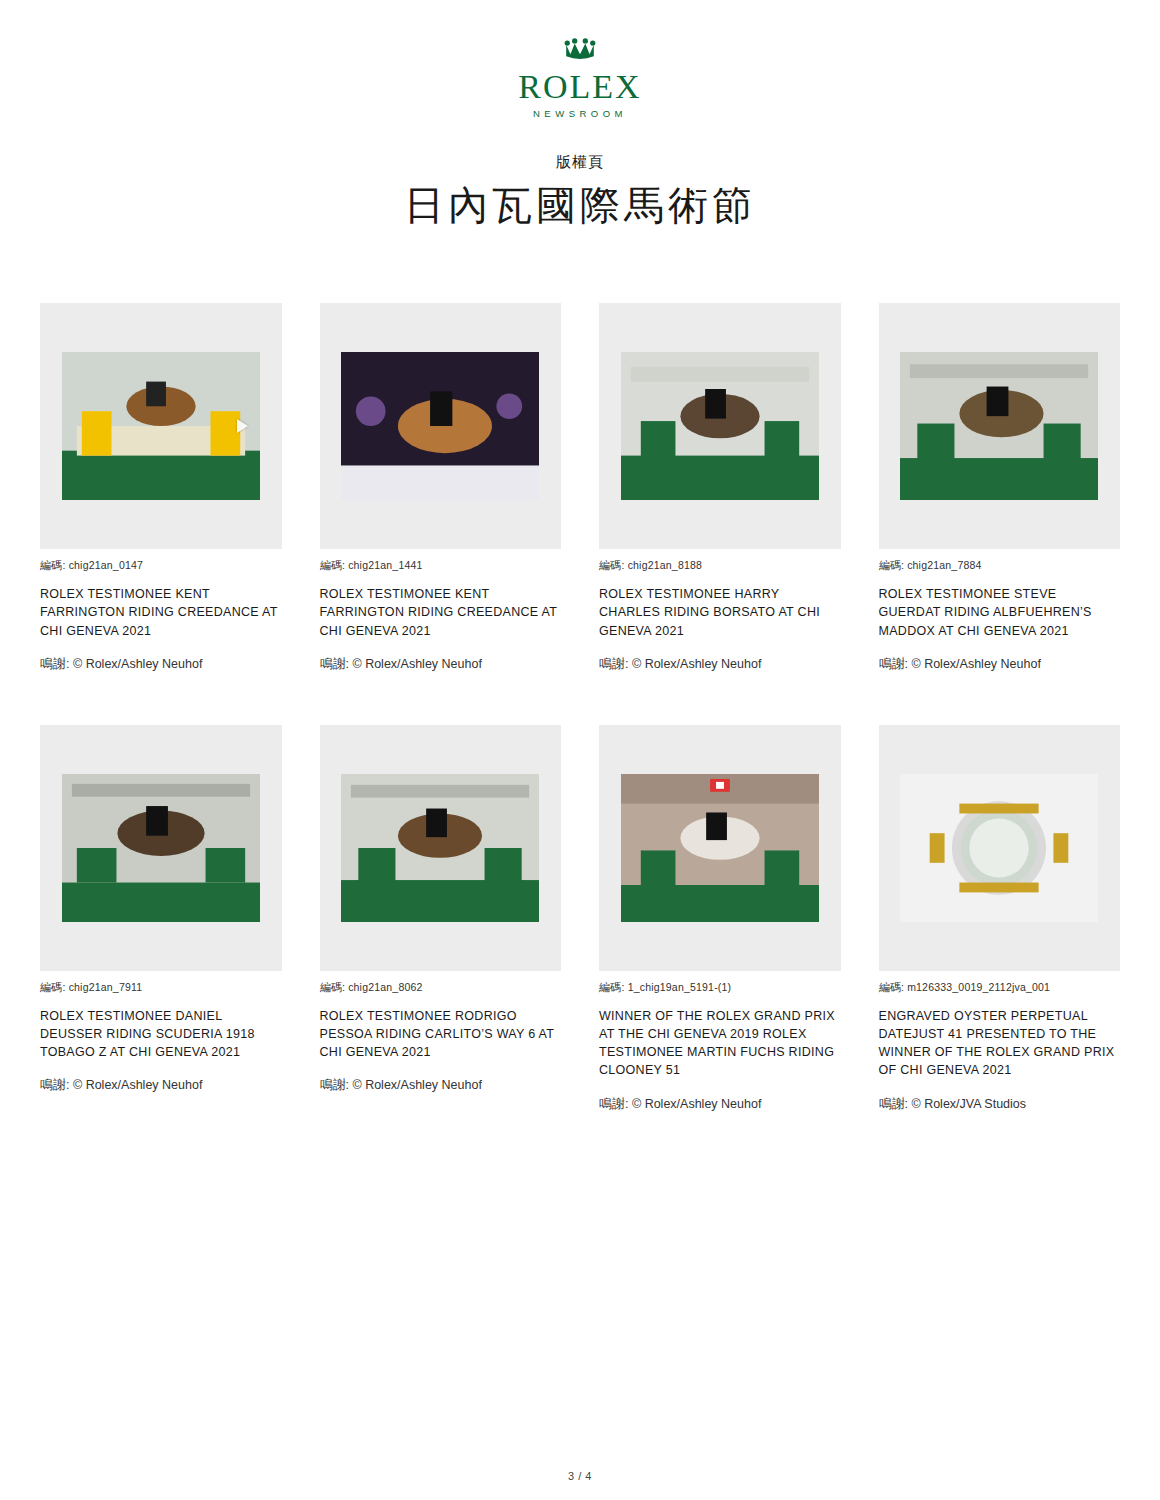ROLEX
NEWSROOM
版權頁
日內瓦國際馬術節
編碼: chig21an_0147
Rolex Testimonee Kent Farrington riding Creedance at CHI Geneva 2021
鳴謝: © Rolex/Ashley Neuhof
編碼: chig21an_1441
Rolex Testimonee Kent Farrington riding Creedance at CHI Geneva 2021
鳴謝: © Rolex/Ashley Neuhof
編碼: chig21an_8188
Rolex Testimonee Harry Charles riding Borsato at CHI Geneva 2021
鳴謝: © Rolex/Ashley Neuhof
編碼: chig21an_7884
Rolex Testimonee Steve Guerdat riding Albfuehren’s Maddox at CHI Geneva 2021
鳴謝: © Rolex/Ashley Neuhof
編碼: chig21an_7911
Rolex Testimonee Daniel Deusser riding Scuderia 1918 Tobago Z at CHI Geneva 2021
鳴謝: © Rolex/Ashley Neuhof
編碼: chig21an_8062
Rolex Testimonee Rodrigo Pessoa riding Carlito’s Way 6 at CHI Geneva 2021
鳴謝: © Rolex/Ashley Neuhof
編碼: 1_chig19an_5191-(1)
Winner of the Rolex Grand Prix at the CHI Geneva 2019 Rolex Testimonee Martin Fuchs riding Clooney 51
鳴謝: © Rolex/Ashley Neuhof
編碼: m126333_0019_2112jva_001
Engraved Oyster Perpetual Datejust 41 presented to the winner of the Rolex Grand Prix of CHI Geneva 2021
鳴謝: © Rolex/JVA Studios
3 / 4